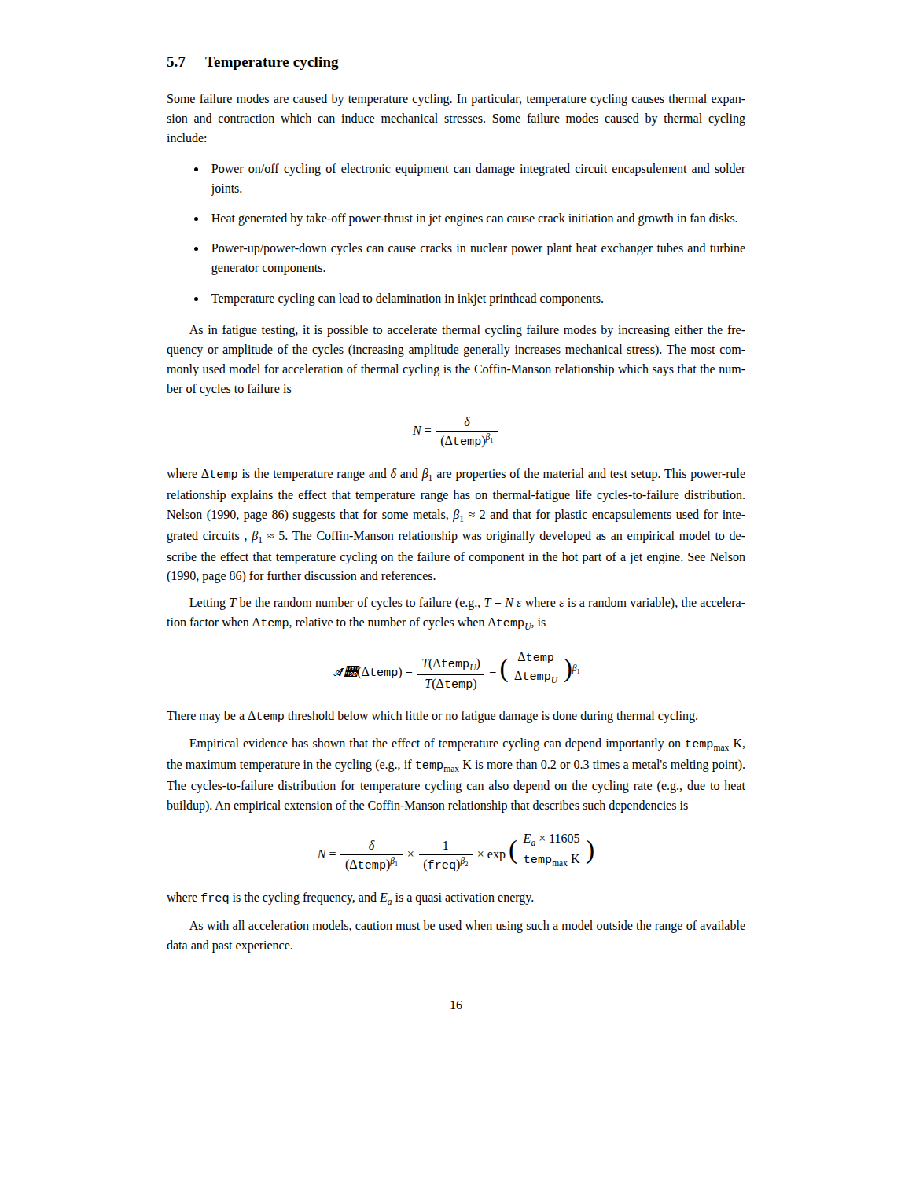5.7 Temperature cycling
Some failure modes are caused by temperature cycling. In particular, temperature cycling causes thermal expansion and contraction which can induce mechanical stresses. Some failure modes caused by thermal cycling include:
Power on/off cycling of electronic equipment can damage integrated circuit encapsulement and solder joints.
Heat generated by take-off power-thrust in jet engines can cause crack initiation and growth in fan disks.
Power-up/power-down cycles can cause cracks in nuclear power plant heat exchanger tubes and turbine generator components.
Temperature cycling can lead to delamination in inkjet printhead components.
As in fatigue testing, it is possible to accelerate thermal cycling failure modes by increasing either the frequency or amplitude of the cycles (increasing amplitude generally increases mechanical stress). The most commonly used model for acceleration of thermal cycling is the Coffin-Manson relationship which says that the number of cycles to failure is
N = δ (Δtemp)β 1
where Δtemp is the temperature range and δ and β 1 are properties of the material and test setup. This power-rule relationship explains the effect that temperature range has on thermal-fatigue life cycles-to-failure distribution. Nelson (1990, page 86) suggests that for some metals, β 1 ≈ 2 and that for plastic encapsulements used for integrated circuits , β 1 ≈ 5. The Coffin-Manson relationship was originally developed as an empirical model to describe the effect that temperature cycling on the failure of component in the hot part of a jet engine. See Nelson (1990, page 86) for further discussion and references.
Letting T be the random number of cycles to failure (e.g., T = N ε where ε is a random variable), the acceleration factor when Δtemp, relative to the number of cycles when Δtemp U, is
𝒜𝒝(Δtemp) = T(Δtemp U) T(Δtemp) = ( Δtemp Δtemp U ) β 1
There may be a Δtemp threshold below which little or no fatigue damage is done during thermal cycling.
Empirical evidence has shown that the effect of temperature cycling can depend importantly on temp max K, the maximum temperature in the cycling (e.g., if temp max K is more than 0.2 or 0.3 times a metal's melting point). The cycles-to-failure distribution for temperature cycling can also depend on the cycling rate (e.g., due to heat buildup). An empirical extension of the Coffin-Manson relationship that describes such dependencies is
N = δ (Δtemp)β 1 × 1 (freq)β 2 × exp ( Ea × 11605 temp max K )
where freq is the cycling frequency, and Ea is a quasi activation energy.
As with all acceleration models, caution must be used when using such a model outside the range of available data and past experience.
16